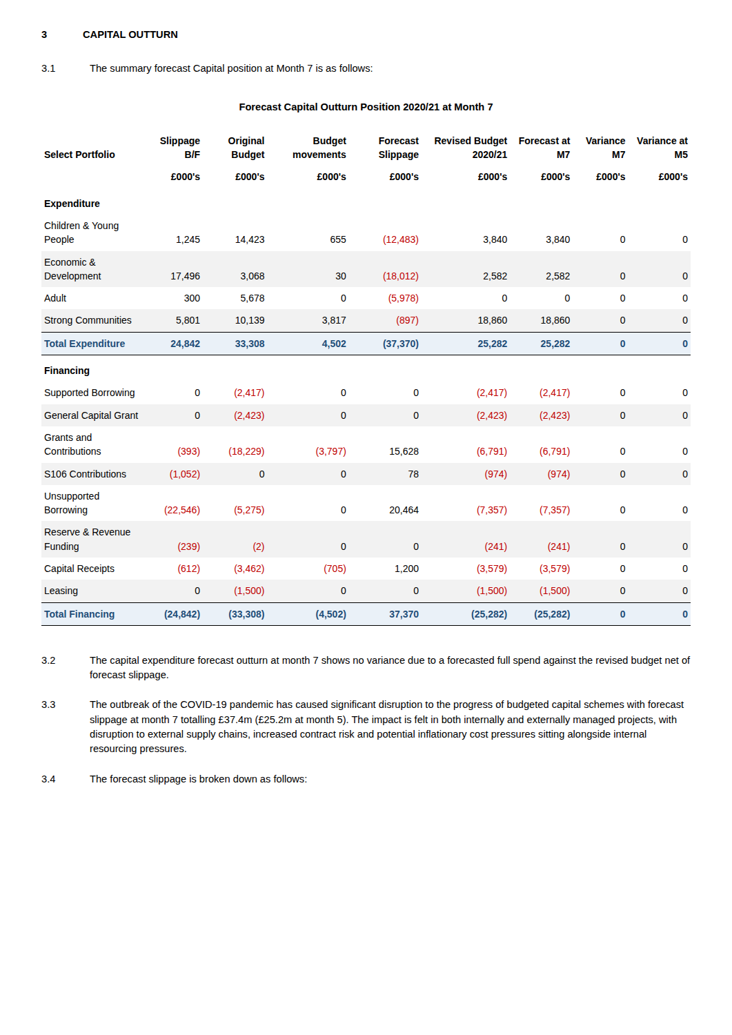3 CAPITAL OUTTURN
3.1
The summary forecast Capital position at Month 7 is as follows:
Forecast Capital Outturn Position 2020/21 at Month 7
| Select Portfolio | Slippage B/F | Original Budget | Budget movements | Forecast Slippage | Revised Budget 2020/21 | Forecast at M7 | Variance M7 | Variance at M5 |
| --- | --- | --- | --- | --- | --- | --- | --- | --- |
| | £000's | £000's | £000's | £000's | £000's | £000's | £000's | £000's |
| Expenditure | |
| Children & Young People | 1,245 | 14,423 | 655 | (12,483) | 3,840 | 3,840 | 0 | 0 |
| Economic & Development | 17,496 | 3,068 | 30 | (18,012) | 2,582 | 2,582 | 0 | 0 |
| Adult | 300 | 5,678 | 0 | (5,978) | 0 | 0 | 0 | 0 |
| Strong Communities | 5,801 | 10,139 | 3,817 | (897) | 18,860 | 18,860 | 0 | 0 |
| Total Expenditure | 24,842 | 33,308 | 4,502 | (37,370) | 25,282 | 25,282 | 0 | 0 |
| Financing | |
| Supported Borrowing | 0 | (2,417) | 0 | 0 | (2,417) | (2,417) | 0 | 0 |
| General Capital Grant | 0 | (2,423) | 0 | 0 | (2,423) | (2,423) | 0 | 0 |
| Grants and Contributions | (393) | (18,229) | (3,797) | 15,628 | (6,791) | (6,791) | 0 | 0 |
| S106 Contributions | (1,052) | 0 | 0 | 78 | (974) | (974) | 0 | 0 |
| Unsupported Borrowing | (22,546) | (5,275) | 0 | 20,464 | (7,357) | (7,357) | 0 | 0 |
| Reserve & Revenue Funding | (239) | (2) | 0 | 0 | (241) | (241) | 0 | 0 |
| Capital Receipts | (612) | (3,462) | (705) | 1,200 | (3,579) | (3,579) | 0 | 0 |
| Leasing | 0 | (1,500) | 0 | 0 | (1,500) | (1,500) | 0 | 0 |
| Total Financing | (24,842) | (33,308) | (4,502) | 37,370 | (25,282) | (25,282) | 0 | 0 |
3.2
The capital expenditure forecast outturn at month 7 shows no variance due to a forecasted full spend against the revised budget net of forecast slippage.
3.3
The outbreak of the COVID-19 pandemic has caused significant disruption to the progress of budgeted capital schemes with forecast slippage at month 7 totalling £37.4m (£25.2m at month 5). The impact is felt in both internally and externally managed projects, with disruption to external supply chains, increased contract risk and potential inflationary cost pressures sitting alongside internal resourcing pressures.
3.4
The forecast slippage is broken down as follows: